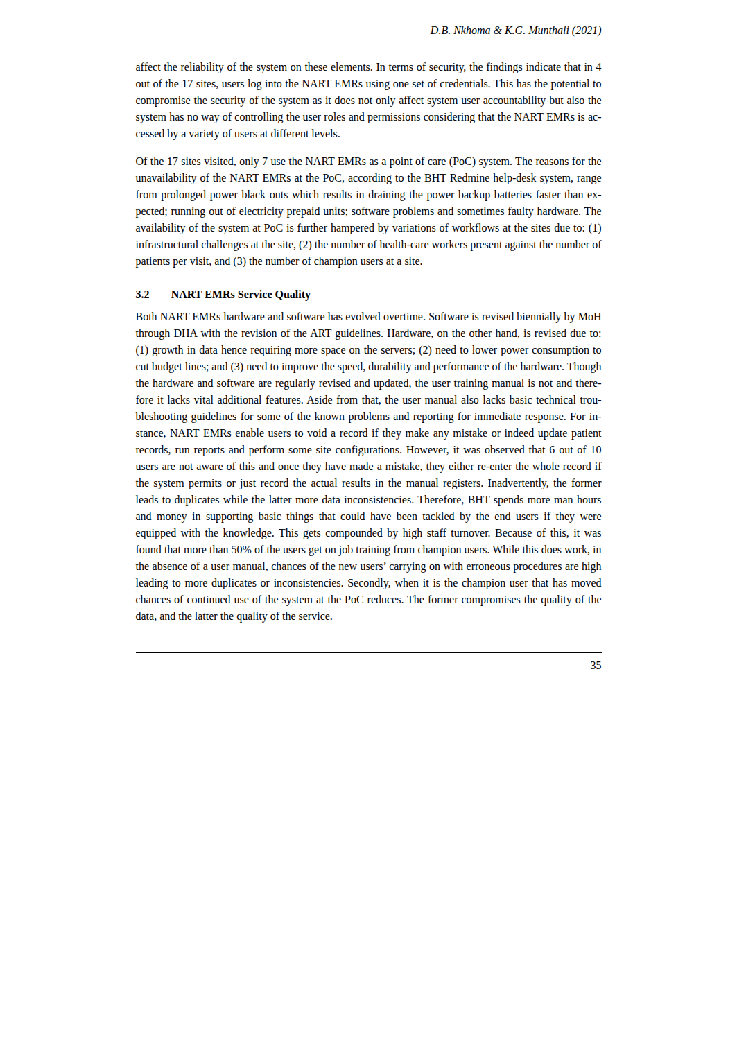D.B. Nkhoma & K.G. Munthali (2021)
affect the reliability of the system on these elements. In terms of security, the findings indicate that in 4 out of the 17 sites, users log into the NART EMRs using one set of credentials. This has the potential to compromise the security of the system as it does not only affect system user accountability but also the system has no way of controlling the user roles and permissions considering that the NART EMRs is accessed by a variety of users at different levels.
Of the 17 sites visited, only 7 use the NART EMRs as a point of care (PoC) system. The reasons for the unavailability of the NART EMRs at the PoC, according to the BHT Redmine help-desk system, range from prolonged power black outs which results in draining the power backup batteries faster than expected; running out of electricity prepaid units; software problems and sometimes faulty hardware. The availability of the system at PoC is further hampered by variations of workflows at the sites due to: (1) infrastructural challenges at the site, (2) the number of health-care workers present against the number of patients per visit, and (3) the number of champion users at a site.
3.2 NART EMRs Service Quality
Both NART EMRs hardware and software has evolved overtime. Software is revised biennially by MoH through DHA with the revision of the ART guidelines. Hardware, on the other hand, is revised due to: (1) growth in data hence requiring more space on the servers; (2) need to lower power consumption to cut budget lines; and (3) need to improve the speed, durability and performance of the hardware. Though the hardware and software are regularly revised and updated, the user training manual is not and therefore it lacks vital additional features. Aside from that, the user manual also lacks basic technical troubleshooting guidelines for some of the known problems and reporting for immediate response. For instance, NART EMRs enable users to void a record if they make any mistake or indeed update patient records, run reports and perform some site configurations. However, it was observed that 6 out of 10 users are not aware of this and once they have made a mistake, they either re-enter the whole record if the system permits or just record the actual results in the manual registers. Inadvertently, the former leads to duplicates while the latter more data inconsistencies. Therefore, BHT spends more man hours and money in supporting basic things that could have been tackled by the end users if they were equipped with the knowledge. This gets compounded by high staff turnover. Because of this, it was found that more than 50% of the users get on job training from champion users. While this does work, in the absence of a user manual, chances of the new users’ carrying on with erroneous procedures are high leading to more duplicates or inconsistencies. Secondly, when it is the champion user that has moved chances of continued use of the system at the PoC reduces. The former compromises the quality of the data, and the latter the quality of the service.
35